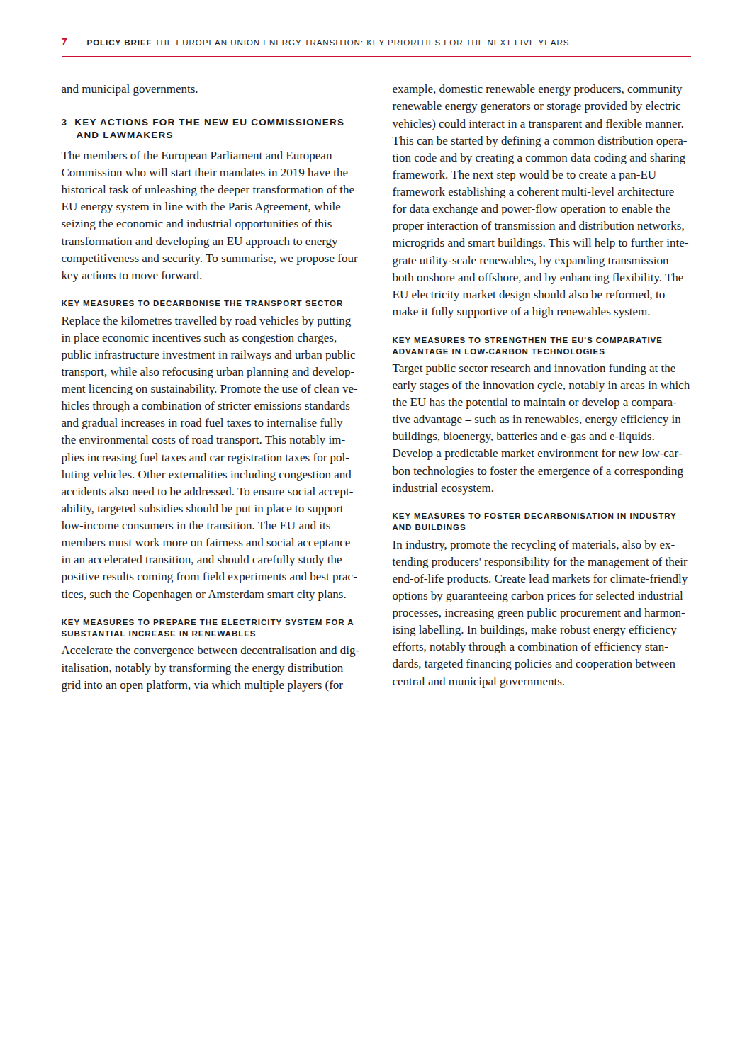7 POLICY BRIEF THE EUROPEAN UNION ENERGY TRANSITION: KEY PRIORITIES FOR THE NEXT FIVE YEARS
and municipal governments.
3 KEY ACTIONS FOR THE NEW EU COMMISSIONERS AND LAWMAKERS
The members of the European Parliament and European Commission who will start their mandates in 2019 have the historical task of unleashing the deeper transformation of the EU energy system in line with the Paris Agreement, while seizing the economic and industrial opportunities of this transformation and developing an EU approach to energy competitiveness and security. To summarise, we propose four key actions to move forward.
Key measures to decarbonise the transport sector
Replace the kilometres travelled by road vehicles by putting in place economic incentives such as congestion charges, public infrastructure investment in railways and urban public transport, while also refocusing urban planning and development licencing on sustainability. Promote the use of clean vehicles through a combination of stricter emissions standards and gradual increases in road fuel taxes to internalise fully the environmental costs of road transport. This notably implies increasing fuel taxes and car registration taxes for polluting vehicles. Other externalities including congestion and accidents also need to be addressed. To ensure social acceptability, targeted subsidies should be put in place to support low-income consumers in the transition. The EU and its members must work more on fairness and social acceptance in an accelerated transition, and should carefully study the positive results coming from field experiments and best practices, such the Copenhagen or Amsterdam smart city plans.
Key measures to prepare the electricity system for a substantial increase in renewables
Accelerate the convergence between decentralisation and digitalisation, notably by transforming the energy distribution grid into an open platform, via which multiple players (for example, domestic renewable energy producers, community renewable energy generators or storage provided by electric vehicles) could interact in a transparent and flexible manner. This can be started by defining a common distribution operation code and by creating a common data coding and sharing framework. The next step would be to create a pan-EU framework establishing a coherent multi-level architecture for data exchange and power-flow operation to enable the proper interaction of transmission and distribution networks, microgrids and smart buildings. This will help to further integrate utility-scale renewables, by expanding transmission both onshore and offshore, and by enhancing flexibility. The EU electricity market design should also be reformed, to make it fully supportive of a high renewables system.
Key measures to strengthen the EU's comparative advantage in low-carbon technologies
Target public sector research and innovation funding at the early stages of the innovation cycle, notably in areas in which the EU has the potential to maintain or develop a comparative advantage – such as in renewables, energy efficiency in buildings, bioenergy, batteries and e-gas and e-liquids. Develop a predictable market environment for new low-carbon technologies to foster the emergence of a corresponding industrial ecosystem.
Key measures to foster decarbonisation in industry and buildings
In industry, promote the recycling of materials, also by extending producers' responsibility for the management of their end-of-life products. Create lead markets for climate-friendly options by guaranteeing carbon prices for selected industrial processes, increasing green public procurement and harmonising labelling. In buildings, make robust energy efficiency efforts, notably through a combination of efficiency standards, targeted financing policies and cooperation between central and municipal governments.